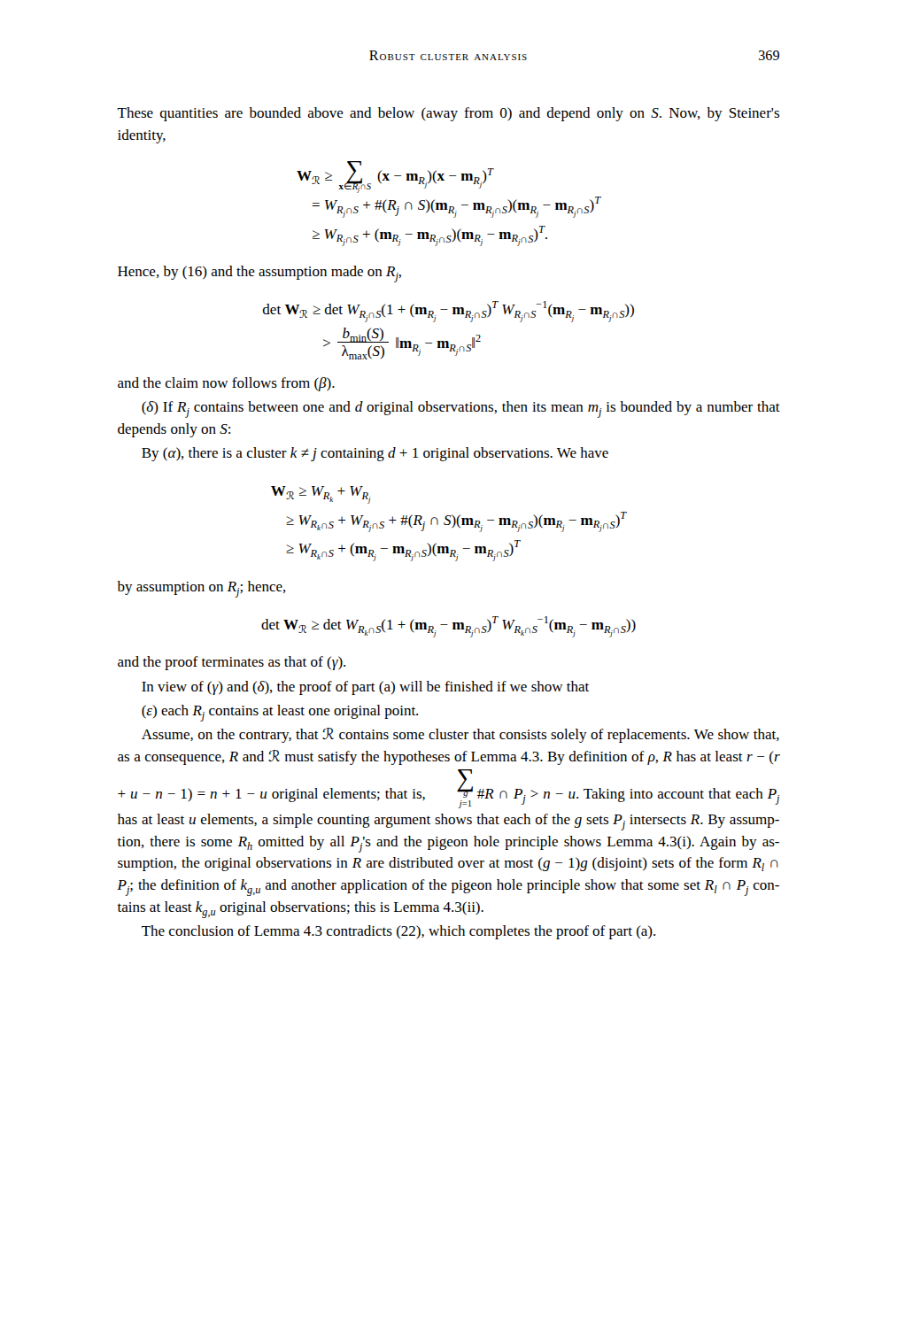Robust cluster analysis 369
These quantities are bounded above and below (away from 0) and depend only on S. Now, by Steiner's identity,
Wℛ ≥ ∑x∈Rj∩S (x − mRj)(x − mRj)T = WRj∩S + #(Rj ∩ S)(mRj − mRj∩S)(mRj − mRj∩S)T ≥ WRj∩S + (mRj − mRj∩S)(mRj − mRj∩S)T.
Hence, by (16) and the assumption made on Rj,
det Wℛ ≥ det WRj∩S(1 + (mRj − mRj∩S)T WRj∩S−1(mRj − mRj∩S)) > bmin(S) λmax(S) ‖mRj − mRj∩S‖2
and the claim now follows from (β).
(δ) If Rj contains between one and d original observations, then its mean mj is bounded by a number that depends only on S:
By (α), there is a cluster k ≠ j containing d + 1 original observations. We have
Wℛ ≥ WRk + WRj ≥ WRk∩S + WRj∩S + #(Rj ∩ S)(mRj − mRj∩S)(mRj − mRj∩S)T ≥ WRk∩S + (mRj − mRj∩S)(mRj − mRj∩S)T
by assumption on Rj; hence,
det Wℛ ≥ det WRk∩S(1 + (mRj − mRj∩S)T WRk∩S−1(mRj − mRj∩S))
and the proof terminates as that of (γ).
In view of (γ) and (δ), the proof of part (a) will be finished if we show that
(ε) each Rj contains at least one original point.
Assume, on the contrary, that ℛ contains some cluster that consists solely of replacements. We show that, as a consequence, R and ℛ must satisfy the hypotheses of Lemma 4.3. By definition of ρ, R has at least r − (r + u − n − 1) = n + 1 − u original elements; that is, ∑gj=1#R ∩ Pj > n − u. Taking into account that each Pj has at least u elements, a simple counting argument shows that each of the g sets Pj intersects R. By assumption, there is some Rh omitted by all Pj's and the pigeon hole principle shows Lemma 4.3(i). Again by assumption, the original observations in R are distributed over at most (g − 1)g (disjoint) sets of the form Rl ∩ Pj; the definition of kg,u and another application of the pigeon hole principle show that some set Rl ∩ Pj contains at least kg,u original observations; this is Lemma 4.3(ii).
The conclusion of Lemma 4.3 contradicts (22), which completes the proof of part (a).